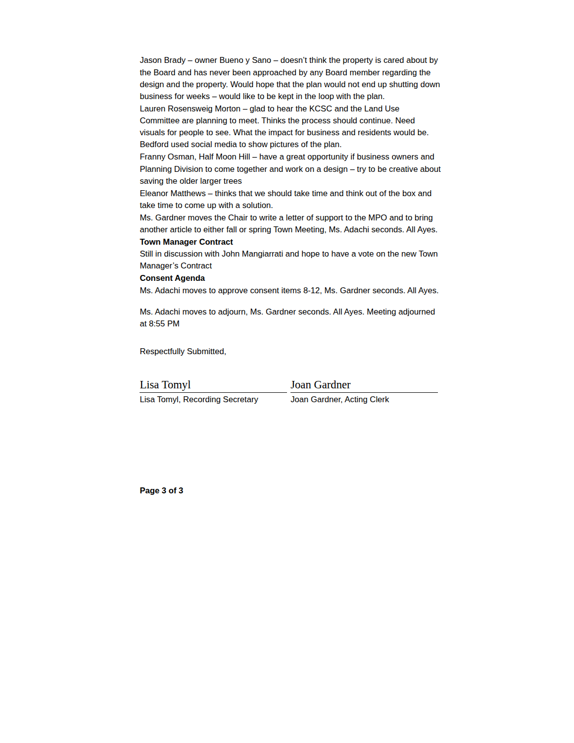Jason Brady – owner Bueno y Sano – doesn’t think the property is cared about by the Board and has never been approached by any Board member regarding the design and the property. Would hope that the plan would not end up shutting down business for weeks – would like to be kept in the loop with the plan.
Lauren Rosensweig Morton – glad to hear the KCSC and the Land Use Committee are planning to meet. Thinks the process should continue. Need visuals for people to see. What the impact for business and residents would be. Bedford used social media to show pictures of the plan.
Franny Osman, Half Moon Hill – have a great opportunity if business owners and Planning Division to come together and work on a design – try to be creative about saving the older larger trees
Eleanor Matthews – thinks that we should take time and think out of the box and take time to come up with a solution.
Ms. Gardner moves the Chair to write a letter of support to the MPO and to bring another article to either fall or spring Town Meeting, Ms. Adachi seconds. All Ayes.
Town Manager Contract
Still in discussion with John Mangiarrati and hope to have a vote on the new Town Manager’s Contract
Consent Agenda
Ms. Adachi moves to approve consent items 8-12, Ms. Gardner seconds. All Ayes.
Ms. Adachi moves to adjourn, Ms. Gardner seconds. All Ayes. Meeting adjourned at 8:55 PM
Respectfully Submitted,
| Lisa Tomyl Lisa Tomyl, Recording Secretary | Joan Gardner Joan Gardner, Acting Clerk |
Page 3 of 3